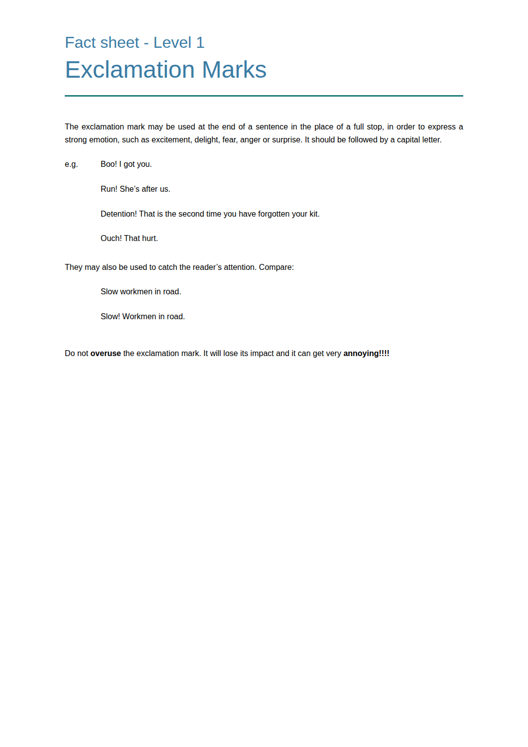Fact sheet - Level 1
Exclamation Marks
The exclamation mark may be used at the end of a sentence in the place of a full stop, in order to express a strong emotion, such as excitement, delight, fear, anger or surprise. It should be followed by a capital letter.
e.g. Boo! I got you.
Run! She’s after us.
Detention! That is the second time you have forgotten your kit.
Ouch! That hurt.
They may also be used to catch the reader’s attention. Compare:
Slow workmen in road.
Slow! Workmen in road.
Do not overuse the exclamation mark. It will lose its impact and it can get very annoying!!!!